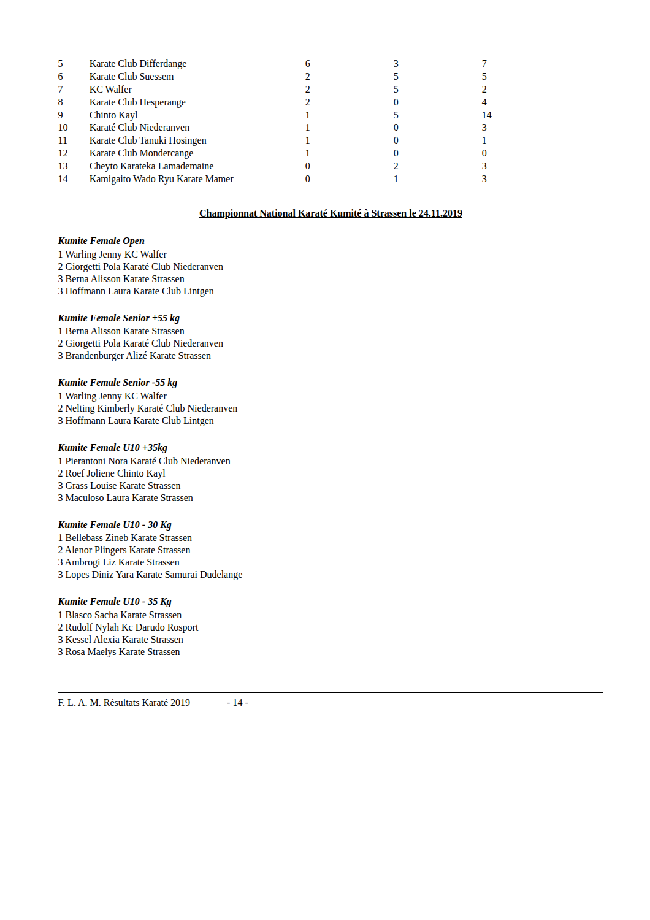| 5 | Karate Club Differdange | 6 | 3 | 7 |
| 6 | Karate Club Suessem | 2 | 5 | 5 |
| 7 | KC Walfer | 2 | 5 | 2 |
| 8 | Karate Club Hesperange | 2 | 0 | 4 |
| 9 | Chinto Kayl | 1 | 5 | 14 |
| 10 | Karaté Club Niederanven | 1 | 0 | 3 |
| 11 | Karate Club Tanuki Hosingen | 1 | 0 | 1 |
| 12 | Karate Club Mondercange | 1 | 0 | 0 |
| 13 | Cheyto Karateka Lamademaine | 0 | 2 | 3 |
| 14 | Kamigaito Wado Ryu Karate Mamer | 0 | 1 | 3 |
Championnat National Karaté Kumité à Strassen le 24.11.2019
Kumite Female Open
1 Warling Jenny KC Walfer
2 Giorgetti Pola Karaté Club Niederanven
3 Berna Alisson Karate Strassen
3 Hoffmann Laura Karate Club Lintgen
Kumite Female Senior +55 kg
1 Berna Alisson Karate Strassen
2 Giorgetti Pola Karaté Club Niederanven
3 Brandenburger Alizé Karate Strassen
Kumite Female Senior -55 kg
1 Warling Jenny KC Walfer
2 Nelting Kimberly Karaté Club Niederanven
3 Hoffmann Laura Karate Club Lintgen
Kumite Female U10 +35kg
1 Pierantoni Nora Karaté Club Niederanven
2 Roef Joliene Chinto Kayl
3 Grass Louise Karate Strassen
3 Maculoso Laura Karate Strassen
Kumite Female U10 - 30 Kg
1 Bellebass Zineb Karate Strassen
2 Alenor Plingers Karate Strassen
3 Ambrogi Liz Karate Strassen
3 Lopes Diniz Yara Karate Samurai Dudelange
Kumite Female U10 - 35 Kg
1 Blasco Sacha Karate Strassen
2 Rudolf Nylah Kc Darudo Rosport
3 Kessel Alexia Karate Strassen
3 Rosa Maelys Karate Strassen
F. L. A. M. Résultats Karaté 2019 - 14 -